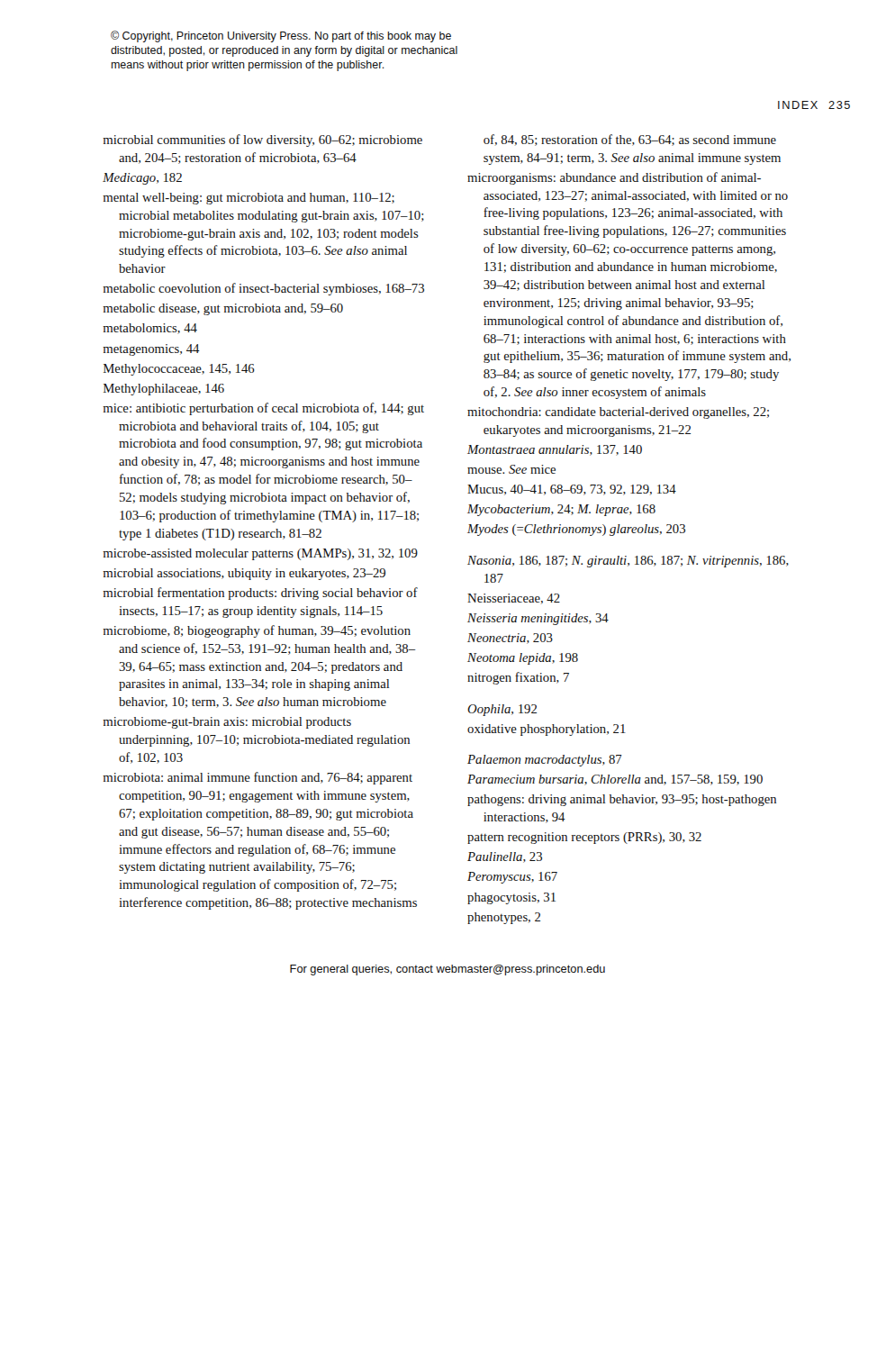© Copyright, Princeton University Press. No part of this book may be distributed, posted, or reproduced in any form by digital or mechanical means without prior written permission of the publisher.
INDEX 235
microbial communities of low diversity, 60–62; microbiome and, 204–5; restoration of microbiota, 63–64
Medicago, 182
mental well-being: gut microbiota and human, 110–12; microbial metabolites modulating gut-brain axis, 107–10; microbiome-gut-brain axis and, 102, 103; rodent models studying effects of microbiota, 103–6. See also animal behavior
metabolic coevolution of insect-bacterial symbioses, 168–73
metabolic disease, gut microbiota and, 59–60
metabolomics, 44
metagenomics, 44
Methylococcaceae, 145, 146
Methylophilaceae, 146
mice: antibiotic perturbation of cecal microbiota of, 144; gut microbiota and behavioral traits of, 104, 105; gut microbiota and food consumption, 97, 98; gut microbiota and obesity in, 47, 48; microorganisms and host immune function of, 78; as model for microbiome research, 50–52; models studying microbiota impact on behavior of, 103–6; production of trimethylamine (TMA) in, 117–18; type 1 diabetes (T1D) research, 81–82
microbe-assisted molecular patterns (MAMPs), 31, 32, 109
microbial associations, ubiquity in eukaryotes, 23–29
microbial fermentation products: driving social behavior of insects, 115–17; as group identity signals, 114–15
microbiome, 8; biogeography of human, 39–45; evolution and science of, 152–53, 191–92; human health and, 38–39, 64–65; mass extinction and, 204–5; predators and parasites in animal, 133–34; role in shaping animal behavior, 10; term, 3. See also human microbiome
microbiome-gut-brain axis: microbial products underpinning, 107–10; microbiota-mediated regulation of, 102, 103
microbiota: animal immune function and, 76–84; apparent competition, 90–91; engagement with immune system, 67; exploitation competition, 88–89, 90; gut microbiota and gut disease, 56–57; human disease and, 55–60; immune effectors and regulation of, 68–76; immune system dictating nutrient availability, 75–76; immunological regulation of composition of, 72–75; interference competition, 86–88; protective mechanisms of, 84, 85; restoration of the, 63–64; as second immune system, 84–91; term, 3. See also animal immune system
microorganisms: abundance and distribution of animal-associated, 123–27; animal-associated, with limited or no free-living populations, 123–26; animal-associated, with substantial free-living populations, 126–27; communities of low diversity, 60–62; co-occurrence patterns among, 131; distribution and abundance in human microbiome, 39–42; distribution between animal host and external environment, 125; driving animal behavior, 93–95; immunological control of abundance and distribution of, 68–71; interactions with animal host, 6; interactions with gut epithelium, 35–36; maturation of immune system and, 83–84; as source of genetic novelty, 177, 179–80; study of, 2. See also inner ecosystem of animals
mitochondria: candidate bacterial-derived organelles, 22; eukaryotes and microorganisms, 21–22
Montastraea annularis, 137, 140
mouse. See mice
Mucus, 40–41, 68–69, 73, 92, 129, 134
Mycobacterium, 24; M. leprae, 168
Myodes (=Clethrionomys) glareolus, 203
Nasonia, 186, 187; N. giraulti, 186, 187; N. vitripennis, 186, 187
Neisseriaceae, 42
Neisseria meningitides, 34
Neonectria, 203
Neotoma lepida, 198
nitrogen fixation, 7
Oophila, 192
oxidative phosphorylation, 21
Palaemon macrodactylus, 87
Paramecium bursaria, Chlorella and, 157–58, 159, 190
pathogens: driving animal behavior, 93–95; host-pathogen interactions, 94
pattern recognition receptors (PRRs), 30, 32
Paulinella, 23
Peromyscus, 167
phagocytosis, 31
phenotypes, 2
For general queries, contact webmaster@press.princeton.edu